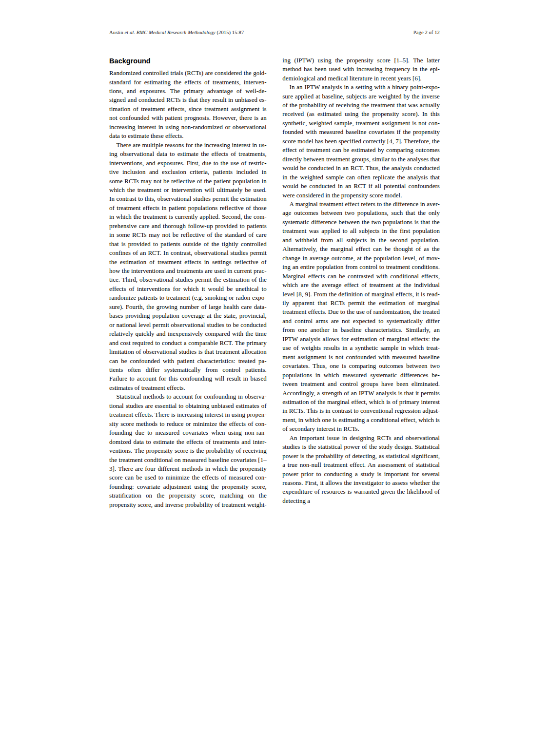Austin et al. BMC Medical Research Methodology (2015) 15:87
Page 2 of 12
Background
Randomized controlled trials (RCTs) are considered the gold-standard for estimating the effects of treatments, interventions, and exposures. The primary advantage of well-designed and conducted RCTs is that they result in unbiased estimation of treatment effects, since treatment assignment is not confounded with patient prognosis. However, there is an increasing interest in using non-randomized or observational data to estimate these effects.
There are multiple reasons for the increasing interest in using observational data to estimate the effects of treatments, interventions, and exposures. First, due to the use of restrictive inclusion and exclusion criteria, patients included in some RCTs may not be reflective of the patient population in which the treatment or intervention will ultimately be used. In contrast to this, observational studies permit the estimation of treatment effects in patient populations reflective of those in which the treatment is currently applied. Second, the comprehensive care and thorough follow-up provided to patients in some RCTs may not be reflective of the standard of care that is provided to patients outside of the tightly controlled confines of an RCT. In contrast, observational studies permit the estimation of treatment effects in settings reflective of how the interventions and treatments are used in current practice. Third, observational studies permit the estimation of the effects of interventions for which it would be unethical to randomize patients to treatment (e.g. smoking or radon exposure). Fourth, the growing number of large health care databases providing population coverage at the state, provincial, or national level permit observational studies to be conducted relatively quickly and inexpensively compared with the time and cost required to conduct a comparable RCT. The primary limitation of observational studies is that treatment allocation can be confounded with patient characteristics: treated patients often differ systematically from control patients. Failure to account for this confounding will result in biased estimates of treatment effects.
Statistical methods to account for confounding in observational studies are essential to obtaining unbiased estimates of treatment effects. There is increasing interest in using propensity score methods to reduce or minimize the effects of confounding due to measured covariates when using non-randomized data to estimate the effects of treatments and interventions. The propensity score is the probability of receiving the treatment conditional on measured baseline covariates [1–3]. There are four different methods in which the propensity score can be used to minimize the effects of measured confounding: covariate adjustment using the propensity score, stratification on the propensity score, matching on the propensity score, and inverse probability of treatment weighting (IPTW) using the propensity score [1–5]. The latter method has been used with increasing frequency in the epidemiological and medical literature in recent years [6].
In an IPTW analysis in a setting with a binary point-exposure applied at baseline, subjects are weighted by the inverse of the probability of receiving the treatment that was actually received (as estimated using the propensity score). In this synthetic, weighted sample, treatment assignment is not confounded with measured baseline covariates if the propensity score model has been specified correctly [4, 7]. Therefore, the effect of treatment can be estimated by comparing outcomes directly between treatment groups, similar to the analyses that would be conducted in an RCT. Thus, the analysis conducted in the weighted sample can often replicate the analysis that would be conducted in an RCT if all potential confounders were considered in the propensity score model.
A marginal treatment effect refers to the difference in average outcomes between two populations, such that the only systematic difference between the two populations is that the treatment was applied to all subjects in the first population and withheld from all subjects in the second population. Alternatively, the marginal effect can be thought of as the change in average outcome, at the population level, of moving an entire population from control to treatment conditions. Marginal effects can be contrasted with conditional effects, which are the average effect of treatment at the individual level [8, 9]. From the definition of marginal effects, it is readily apparent that RCTs permit the estimation of marginal treatment effects. Due to the use of randomization, the treated and control arms are not expected to systematically differ from one another in baseline characteristics. Similarly, an IPTW analysis allows for estimation of marginal effects: the use of weights results in a synthetic sample in which treatment assignment is not confounded with measured baseline covariates. Thus, one is comparing outcomes between two populations in which measured systematic differences between treatment and control groups have been eliminated. Accordingly, a strength of an IPTW analysis is that it permits estimation of the marginal effect, which is of primary interest in RCTs. This is in contrast to conventional regression adjustment, in which one is estimating a conditional effect, which is of secondary interest in RCTs.
An important issue in designing RCTs and observational studies is the statistical power of the study design. Statistical power is the probability of detecting, as statistical significant, a true non-null treatment effect. An assessment of statistical power prior to conducting a study is important for several reasons. First, it allows the investigator to assess whether the expenditure of resources is warranted given the likelihood of detecting a